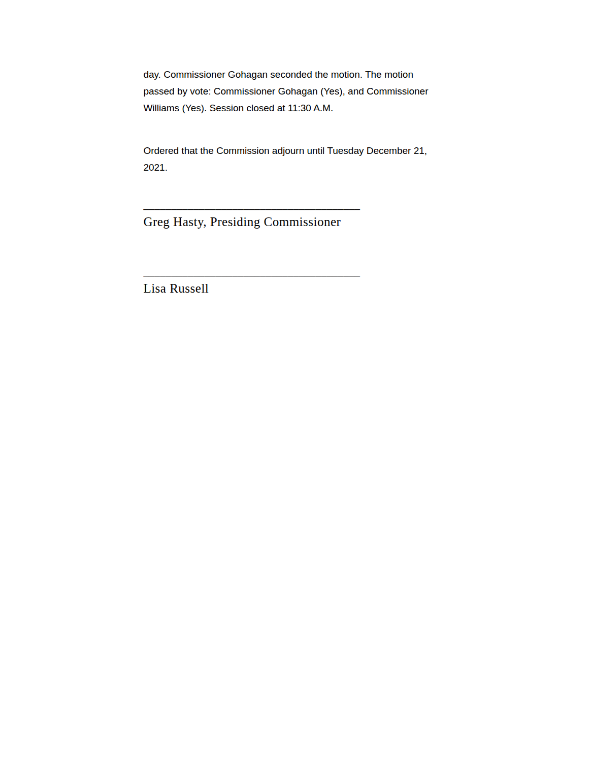day. Commissioner Gohagan seconded the motion. The motion passed by vote: Commissioner Gohagan (Yes), and Commissioner Williams (Yes). Session closed at 11:30 A.M.
Ordered that the Commission adjourn until Tuesday December 21, 2021.
_______________________________________
Greg Hasty, Presiding Commissioner
_______________________________________
Lisa Russell